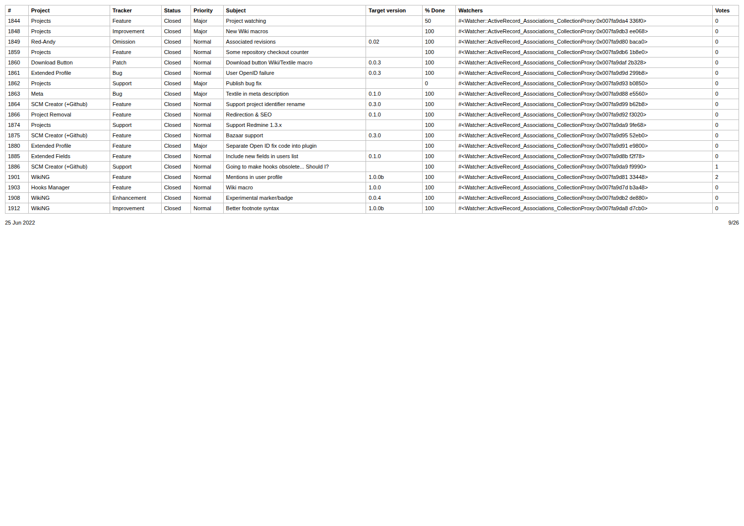| # | Project | Tracker | Status | Priority | Subject | Target version | % Done | Watchers | Votes |
| --- | --- | --- | --- | --- | --- | --- | --- | --- | --- |
| 1844 | Projects | Feature | Closed | Major | Project watching | | 50 | #<Watcher::ActiveRecord_Associations_CollectionProxy:0x007fa9da4 336f0> | 0 |
| 1848 | Projects | Improvement | Closed | Major | New Wiki macros | | 100 | #<Watcher::ActiveRecord_Associations_CollectionProxy:0x007fa9db3 ee068> | 0 |
| 1849 | Red-Andy | Omission | Closed | Normal | Associated revisions | 0.02 | 100 | #<Watcher::ActiveRecord_Associations_CollectionProxy:0x007fa9d80 baca0> | 0 |
| 1859 | Projects | Feature | Closed | Normal | Some repository checkout counter | | 100 | #<Watcher::ActiveRecord_Associations_CollectionProxy:0x007fa9db6 1b8e0> | 0 |
| 1860 | Download Button | Patch | Closed | Normal | Download button Wiki/Textile macro | 0.0.3 | 100 | #<Watcher::ActiveRecord_Associations_CollectionProxy:0x007fa9daf 2b328> | 0 |
| 1861 | Extended Profile | Bug | Closed | Normal | User OpenID failure | 0.0.3 | 100 | #<Watcher::ActiveRecord_Associations_CollectionProxy:0x007fa9d9d 299b8> | 0 |
| 1862 | Projects | Support | Closed | Major | Publish bug fix | | 0 | #<Watcher::ActiveRecord_Associations_CollectionProxy:0x007fa9d93 b0850> | 0 |
| 1863 | Meta | Bug | Closed | Major | Textile in meta description | 0.1.0 | 100 | #<Watcher::ActiveRecord_Associations_CollectionProxy:0x007fa9d88 e5560> | 0 |
| 1864 | SCM Creator (+Github) | Feature | Closed | Normal | Support project identifier rename | 0.3.0 | 100 | #<Watcher::ActiveRecord_Associations_CollectionProxy:0x007fa9d99 b62b8> | 0 |
| 1866 | Project Removal | Feature | Closed | Normal | Redirection & SEO | 0.1.0 | 100 | #<Watcher::ActiveRecord_Associations_CollectionProxy:0x007fa9d92 f3020> | 0 |
| 1874 | Projects | Support | Closed | Normal | Support Redmine 1.3.x | | 100 | #<Watcher::ActiveRecord_Associations_CollectionProxy:0x007fa9da9 9fe68> | 0 |
| 1875 | SCM Creator (+Github) | Feature | Closed | Normal | Bazaar support | 0.3.0 | 100 | #<Watcher::ActiveRecord_Associations_CollectionProxy:0x007fa9d95 52eb0> | 0 |
| 1880 | Extended Profile | Feature | Closed | Major | Separate Open ID fix code into plugin | | 100 | #<Watcher::ActiveRecord_Associations_CollectionProxy:0x007fa9d91 e9800> | 0 |
| 1885 | Extended Fields | Feature | Closed | Normal | Include new fields in users list | 0.1.0 | 100 | #<Watcher::ActiveRecord_Associations_CollectionProxy:0x007fa9d8b f2f78> | 0 |
| 1886 | SCM Creator (+Github) | Support | Closed | Normal | Going to make hooks obsolete... Should I? | | 100 | #<Watcher::ActiveRecord_Associations_CollectionProxy:0x007fa9da9 f9990> | 1 |
| 1901 | WikiNG | Feature | Closed | Normal | Mentions in user profile | 1.0.0b | 100 | #<Watcher::ActiveRecord_Associations_CollectionProxy:0x007fa9d81 33448> | 2 |
| 1903 | Hooks Manager | Feature | Closed | Normal | Wiki macro | 1.0.0 | 100 | #<Watcher::ActiveRecord_Associations_CollectionProxy:0x007fa9d7d b3a48> | 0 |
| 1908 | WikiNG | Enhancement | Closed | Normal | Experimental marker/badge | 0.0.4 | 100 | #<Watcher::ActiveRecord_Associations_CollectionProxy:0x007fa9db2 de880> | 0 |
| 1912 | WikiNG | Improvement | Closed | Normal | Better footnote syntax | 1.0.0b | 100 | #<Watcher::ActiveRecord_Associations_CollectionProxy:0x007fa9da8 d7cb0> | 0 |
25 Jun 2022 9/26